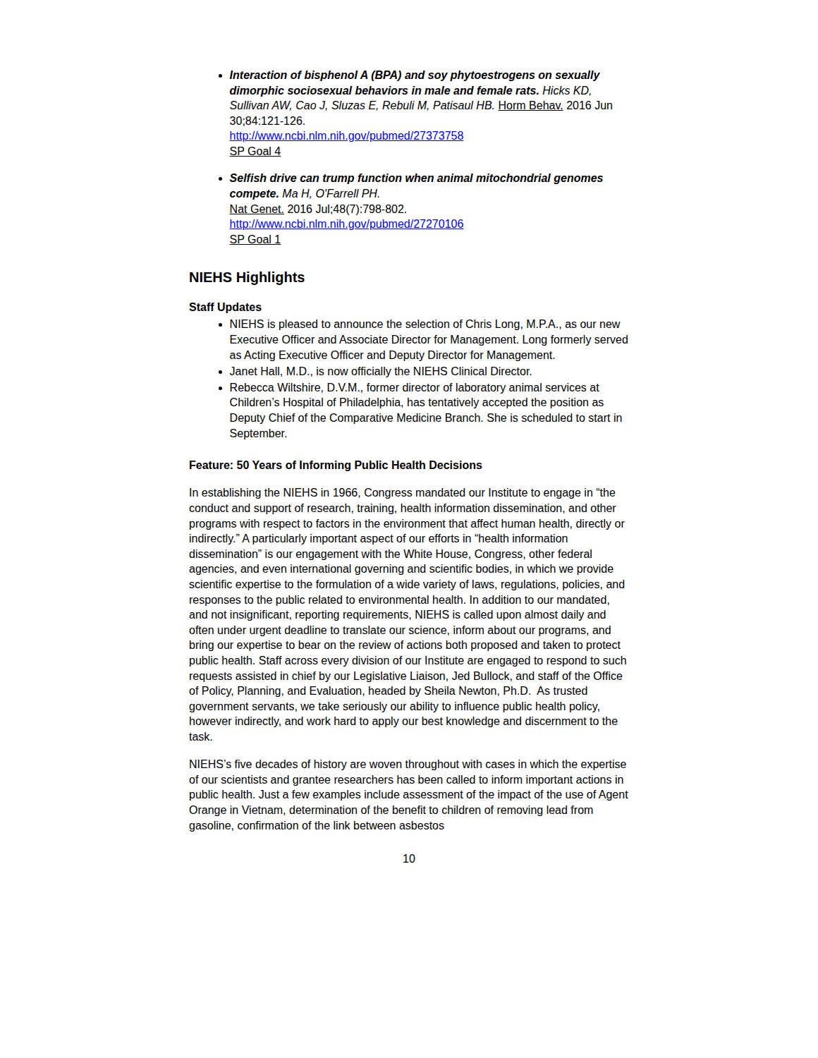Interaction of bisphenol A (BPA) and soy phytoestrogens on sexually dimorphic sociosexual behaviors in male and female rats. Hicks KD, Sullivan AW, Cao J, Sluzas E, Rebuli M, Patisaul HB. Horm Behav. 2016 Jun 30;84:121-126.
http://www.ncbi.nlm.nih.gov/pubmed/27373758
SP Goal 4
Selfish drive can trump function when animal mitochondrial genomes compete. Ma H, O'Farrell PH.
Nat Genet. 2016 Jul;48(7):798-802.
http://www.ncbi.nlm.nih.gov/pubmed/27270106
SP Goal 1
NIEHS Highlights
Staff Updates
NIEHS is pleased to announce the selection of Chris Long, M.P.A., as our new Executive Officer and Associate Director for Management. Long formerly served as Acting Executive Officer and Deputy Director for Management.
Janet Hall, M.D., is now officially the NIEHS Clinical Director.
Rebecca Wiltshire, D.V.M., former director of laboratory animal services at Children’s Hospital of Philadelphia, has tentatively accepted the position as Deputy Chief of the Comparative Medicine Branch. She is scheduled to start in September.
Feature: 50 Years of Informing Public Health Decisions
In establishing the NIEHS in 1966, Congress mandated our Institute to engage in “the conduct and support of research, training, health information dissemination, and other programs with respect to factors in the environment that affect human health, directly or indirectly.” A particularly important aspect of our efforts in “health information dissemination” is our engagement with the White House, Congress, other federal agencies, and even international governing and scientific bodies, in which we provide scientific expertise to the formulation of a wide variety of laws, regulations, policies, and responses to the public related to environmental health. In addition to our mandated, and not insignificant, reporting requirements, NIEHS is called upon almost daily and often under urgent deadline to translate our science, inform about our programs, and bring our expertise to bear on the review of actions both proposed and taken to protect public health. Staff across every division of our Institute are engaged to respond to such requests assisted in chief by our Legislative Liaison, Jed Bullock, and staff of the Office of Policy, Planning, and Evaluation, headed by Sheila Newton, Ph.D. As trusted government servants, we take seriously our ability to influence public health policy, however indirectly, and work hard to apply our best knowledge and discernment to the task.
NIEHS’s five decades of history are woven throughout with cases in which the expertise of our scientists and grantee researchers has been called to inform important actions in public health. Just a few examples include assessment of the impact of the use of Agent Orange in Vietnam, determination of the benefit to children of removing lead from gasoline, confirmation of the link between asbestos
10